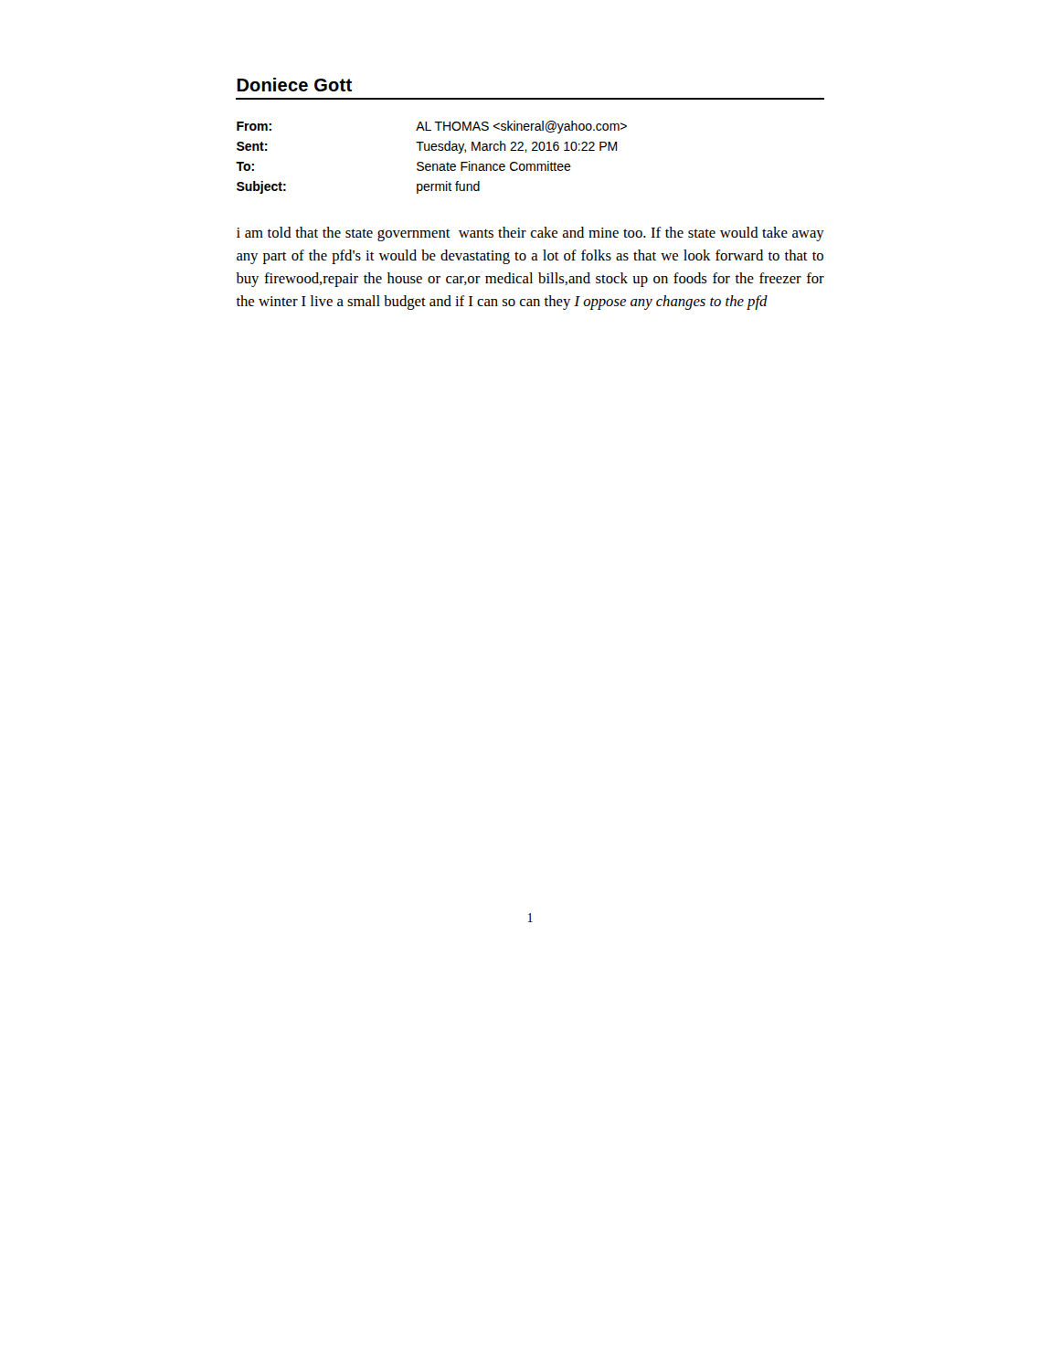Doniece Gott
| From: | AL THOMAS <skineral@yahoo.com> |
| Sent: | Tuesday, March 22, 2016 10:22 PM |
| To: | Senate Finance Committee |
| Subject: | permit fund |
i am told that the state government wants their cake and mine too. If the state would take away any part of the pfd's it would be devastating to a lot of folks as that we look forward to that to buy firewood,repair the house or car,or medical bills,and stock up on foods for the freezer for the winter I live a small budget and if I can so can they I oppose any changes to the pfd
1